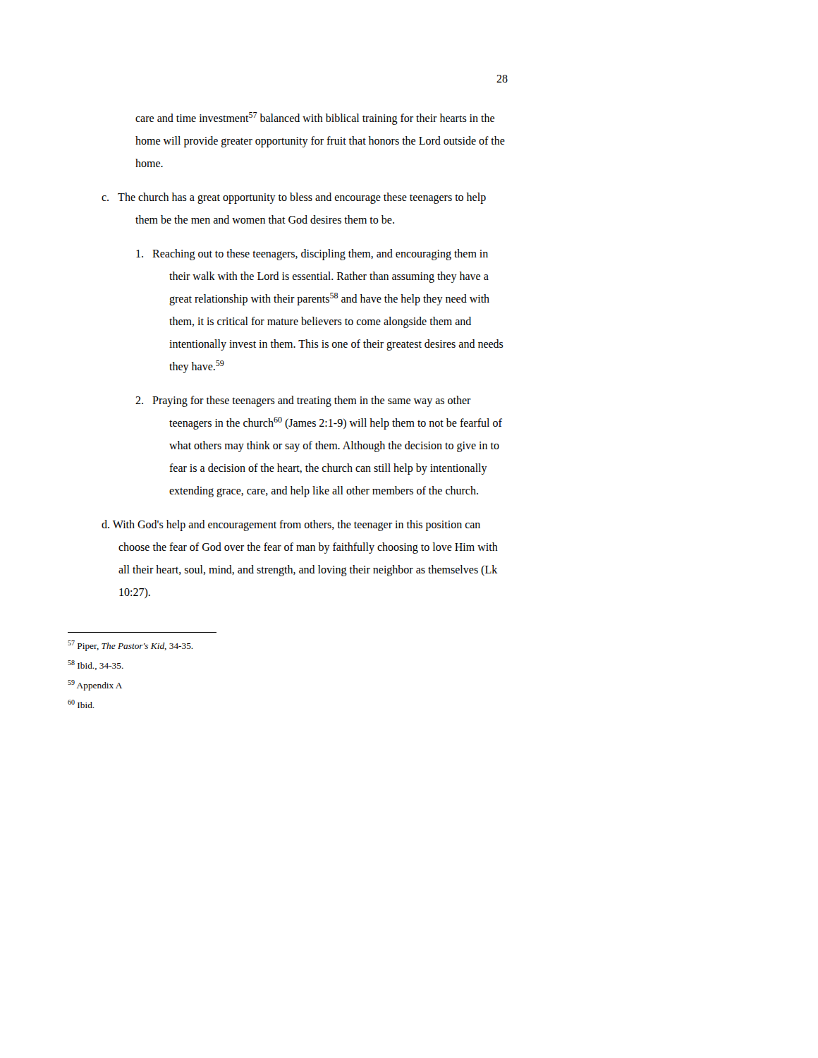28
care and time investment57 balanced with biblical training for their hearts in the home will provide greater opportunity for fruit that honors the Lord outside of the home.
c. The church has a great opportunity to bless and encourage these teenagers to help them be the men and women that God desires them to be.
1. Reaching out to these teenagers, discipling them, and encouraging them in their walk with the Lord is essential. Rather than assuming they have a great relationship with their parents58 and have the help they need with them, it is critical for mature believers to come alongside them and intentionally invest in them. This is one of their greatest desires and needs they have.59
2. Praying for these teenagers and treating them in the same way as other teenagers in the church60 (James 2:1-9) will help them to not be fearful of what others may think or say of them. Although the decision to give in to fear is a decision of the heart, the church can still help by intentionally extending grace, care, and help like all other members of the church.
d. With God's help and encouragement from others, the teenager in this position can choose the fear of God over the fear of man by faithfully choosing to love Him with all their heart, soul, mind, and strength, and loving their neighbor as themselves (Lk 10:27).
57 Piper, The Pastor's Kid, 34-35.
58 Ibid., 34-35.
59 Appendix A
60 Ibid.